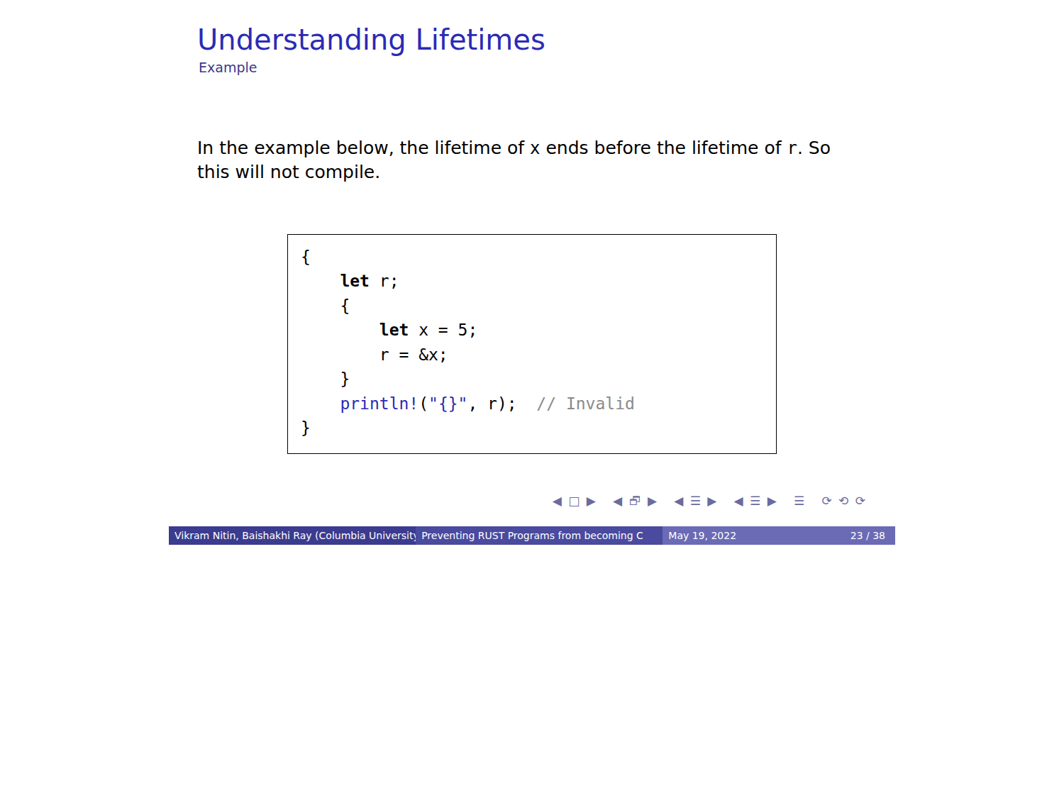Understanding Lifetimes
Example
In the example below, the lifetime of x ends before the lifetime of r. So this will not compile.
{
    let r;
    {
        let x = 5;
        r = &x;
    }
    println!("{}", r);  // Invalid
}
◀ □ ▶ ◀ 🗗 ▶ ◀ ☰ ▶ ◀ ☰ ▶ ☰ ⟳ ⟲ ⟳
Vikram Nitin, Baishakhi Ray (Columbia University)
Preventing RUST Programs from becoming C
May 19, 2022 23 / 38